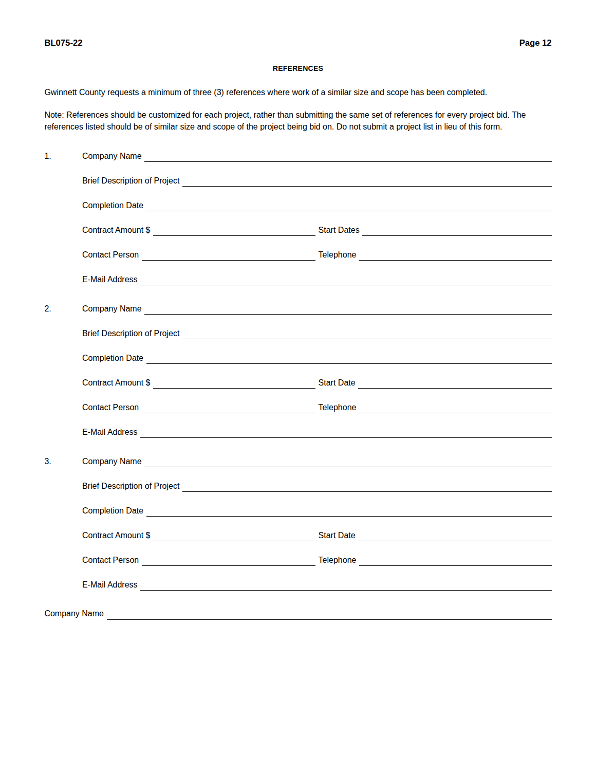BL075-22 Page 12
REFERENCES
Gwinnett County requests a minimum of three (3) references where work of a similar size and scope has been completed.
Note: References should be customized for each project, rather than submitting the same set of references for every project bid. The references listed should be of similar size and scope of the project being bid on. Do not submit a project list in lieu of this form.
Company Name
Brief Description of Project
Completion Date
Contract Amount $
Start Dates
Contact Person
Telephone
E-Mail Address
Company Name
Brief Description of Project
Completion Date
Contract Amount $
Start Date
Contact Person
Telephone
E-Mail Address
Company Name
Brief Description of Project
Completion Date
Contract Amount $
Start Date
Contact Person
Telephone
E-Mail Address
Company Name